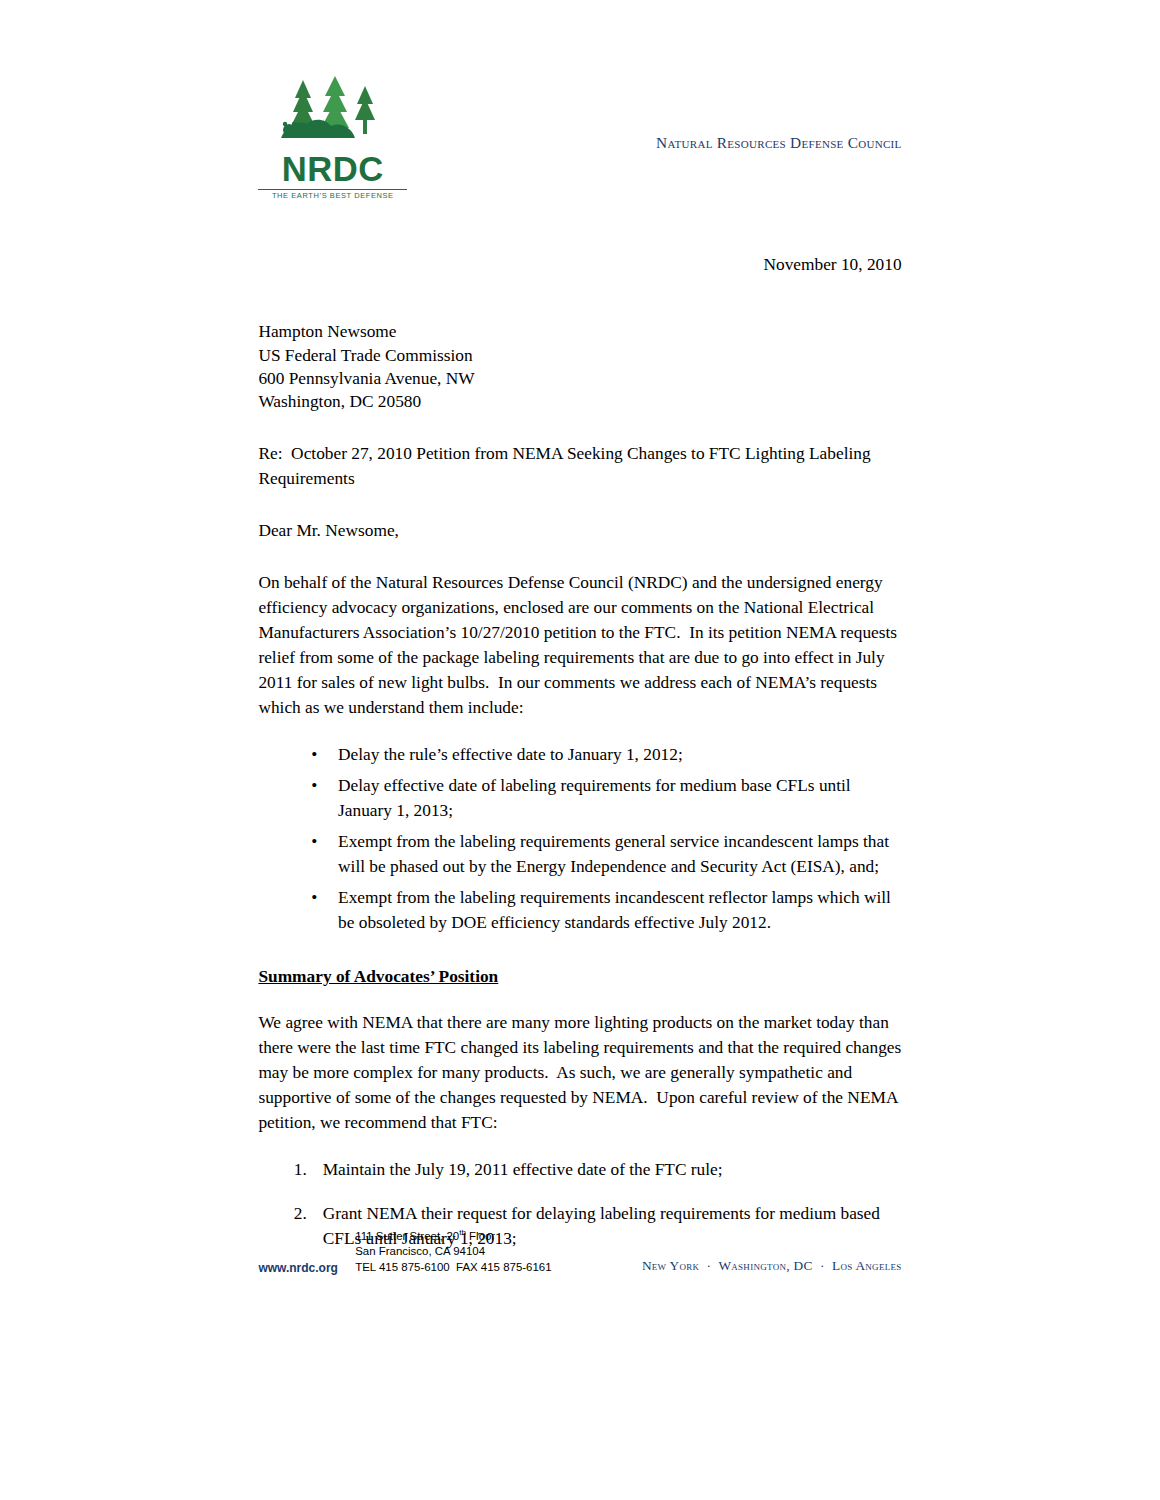NRDC
The Earth’s Best Defense
Natural Resources Defense Council
November 10, 2010
Hampton Newsome
US Federal Trade Commission
600 Pennsylvania Avenue, NW
Washington, DC 20580
Re: October 27, 2010 Petition from NEMA Seeking Changes to FTC Lighting Labeling Requirements
Dear Mr. Newsome,
On behalf of the Natural Resources Defense Council (NRDC) and the undersigned energy efficiency advocacy organizations, enclosed are our comments on the National Electrical Manufacturers Association’s 10/27/2010 petition to the FTC. In its petition NEMA requests relief from some of the package labeling requirements that are due to go into effect in July 2011 for sales of new light bulbs. In our comments we address each of NEMA’s requests which as we understand them include:
Delay the rule’s effective date to January 1, 2012;
Delay effective date of labeling requirements for medium base CFLs until January 1, 2013;
Exempt from the labeling requirements general service incandescent lamps that will be phased out by the Energy Independence and Security Act (EISA), and;
Exempt from the labeling requirements incandescent reflector lamps which will be obsoleted by DOE efficiency standards effective July 2012.
Summary of Advocates’ Position
We agree with NEMA that there are many more lighting products on the market today than there were the last time FTC changed its labeling requirements and that the required changes may be more complex for many products. As such, we are generally sympathetic and supportive of some of the changes requested by NEMA. Upon careful review of the NEMA petition, we recommend that FTC:
Maintain the July 19, 2011 effective date of the FTC rule;
Grant NEMA their request for delaying labeling requirements for medium based CFLs until January 1, 2013;
www.nrdc.org
111 Sutter Street, 20th Floor
San Francisco, CA 94104
TEL 415 875-6100 FAX 415 875-6161
New York · Washington, DC · Los Angeles